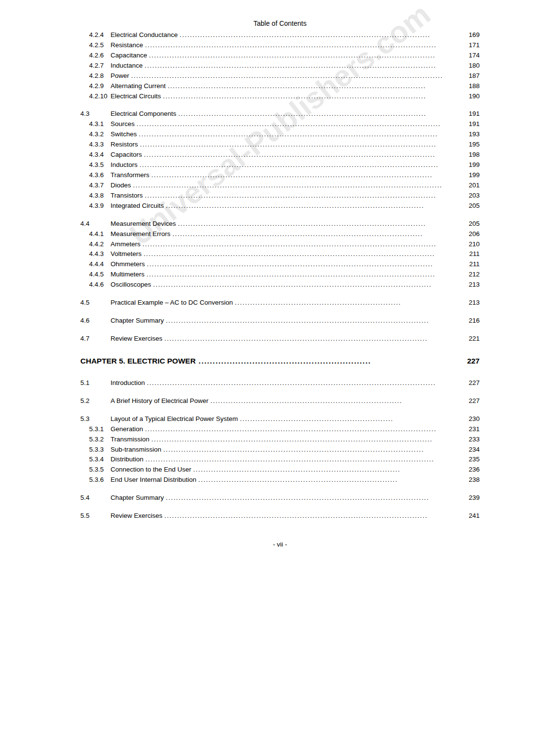Table of Contents
Universal-Publishers.com
4.2.4 Electrical Conductance.................................................................................................. 169
4.2.5 Resistance.................................................................................................................. 171
4.2.6 Capacitance................................................................................................................ 174
4.2.7 Inductance.................................................................................................................. 180
4.2.8 Power.......................................................................................................................... 187
4.2.9 Alternating Current..................................................................................................... 188
4.2.10 Electrical Circuits....................................................................................................... 190
4.3 Electrical Components................................................................................................. 191
4.3.1 Sources....................................................................................................................... 191
4.3.2 Switches..................................................................................................................... 193
4.3.3 Resistors.................................................................................................................... 195
4.3.4 Capacitors.................................................................................................................. 198
4.3.5 Inductors..................................................................................................................... 199
4.3.6 Transformers.............................................................................................................. 199
4.3.7 Diodes......................................................................................................................... 201
4.3.8 Transistors.................................................................................................................. 203
4.3.9 Integrated Circuits..................................................................................................... 205
4.4 Measurement Devices................................................................................................. 205
4.4.1 Measurement Errors.................................................................................................. 206
4.4.2 Ammeters................................................................................................................... 210
4.4.3 Voltmeters.................................................................................................................. 211
4.4.4 Ohmmeters................................................................................................................ 211
4.4.5 Multimeters................................................................................................................. 212
4.4.6 Oscilloscopes............................................................................................................. 213
4.5 Practical Example – AC to DC Conversion................................................................. 213
4.6 Chapter Summary....................................................................................................... 216
4.7 Review Exercises....................................................................................................... 221
CHAPTER 5. ELECTRIC POWER............................................................. 227
5.1 Introduction................................................................................................................. 227
5.2 A Brief History of Electrical Power........................................................................... 227
5.3 Layout of a Typical Electrical Power System............................................................ 230
5.3.1 Generation.................................................................................................................. 231
5.3.2 Transmission.............................................................................................................. 233
5.3.3 Sub-transmission...................................................................................................... 234
5.3.4 Distribution................................................................................................................. 235
5.3.5 Connection to the End User................................................................................. 236
5.3.6 End User Internal Distribution.............................................................................. 238
5.4 Chapter Summary....................................................................................................... 239
5.5 Review Exercises....................................................................................................... 241
- vii -